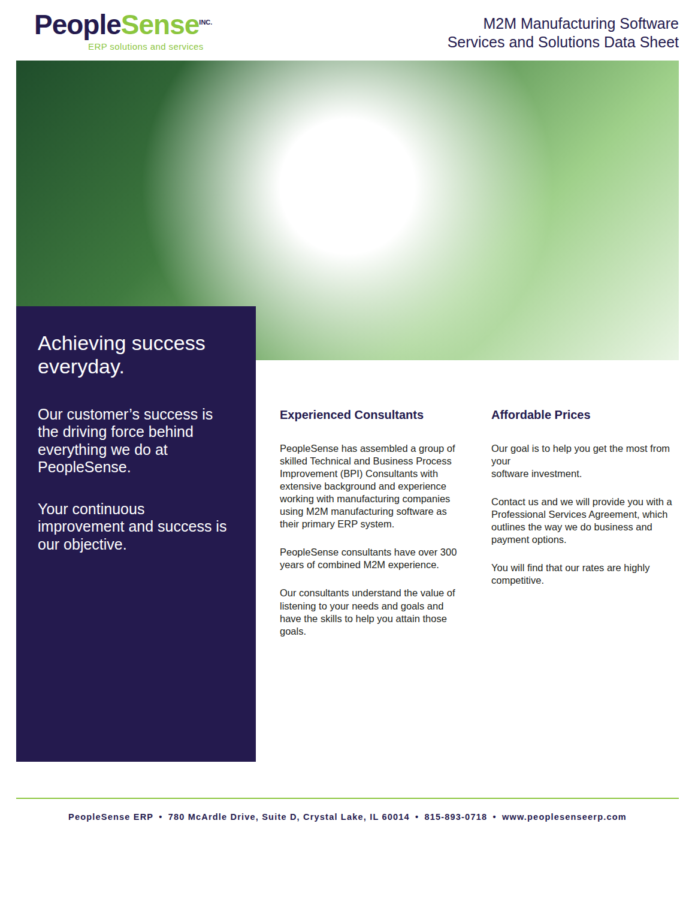PeopleSense INC.
ERP solutions and services
M2M Manufacturing Software
Services and Solutions Data Sheet
Achieving success everyday.
Our customer’s success is the driving force behind everything we do at PeopleSense.
Your continuous improvement and success is
our objective.
Experienced Consultants
PeopleSense has assembled a group of skilled Technical and Business Process Improvement (BPI) Consultants with extensive background and experience working with manufacturing companies using M2M manufacturing software as their primary ERP system.
PeopleSense consultants have over 300 years of combined M2M experience.
Our consultants understand the value of listening to your needs and goals and have the skills to help you attain those goals.
Affordable Prices
Our goal is to help you get the most from your
software investment.
Contact us and we will provide you with a Professional Services Agreement, which outlines the way we do business and payment options.
You will find that our rates are highly competitive.
PeopleSense ERP • 780 McArdle Drive, Suite D, Crystal Lake, IL 60014 • 815-893-0718 • www.peoplesenseerp.com